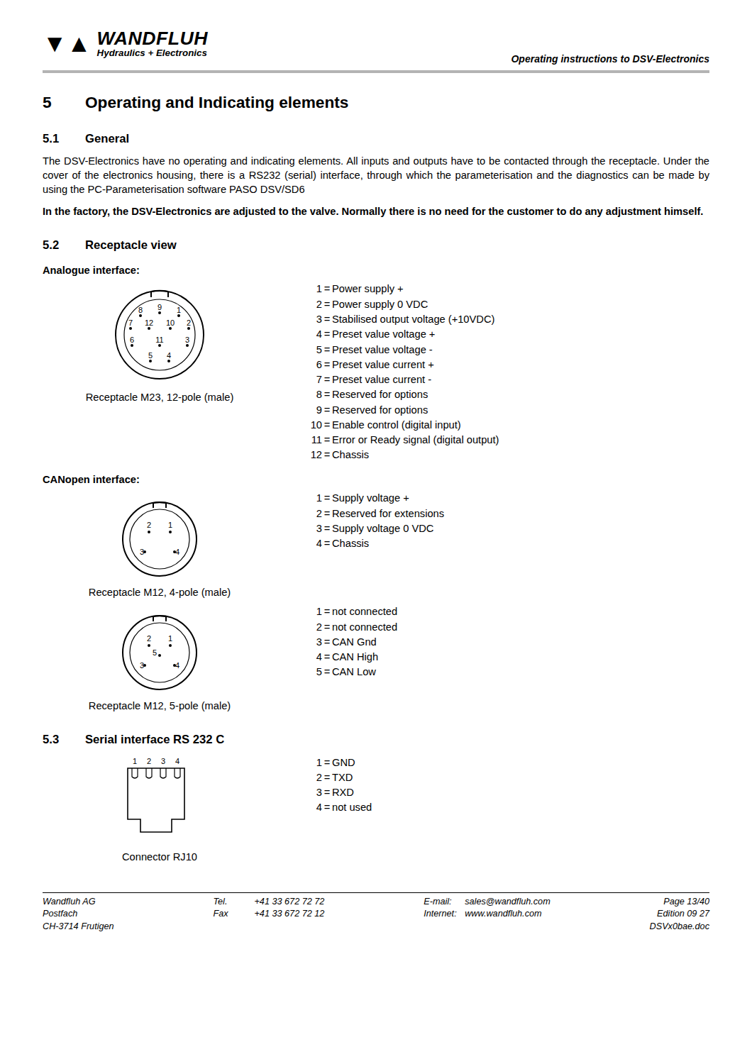▼▲
WANDFLUH
Hydraulics + Electronics
Operating instructions to DSV-Electronics
5 Operating and Indicating elements
5.1 General
The DSV-Electronics have no operating and indicating elements. All inputs and outputs have to be contacted through the receptacle. Under the cover of the electronics housing, there is a RS232 (serial) interface, through which the parameterisation and the diagnostics can be made by using the PC-Parameterisation software PASO DSV/SD6
In the factory, the DSV-Electronics are adjusted to the valve. Normally there is no need for the customer to do any adjustment himself.
5.2 Receptacle view
Analogue interface:
8 9 1 7 12 10 2 6 11 3 5 4
Receptacle M23, 12-pole (male)
1=Power supply +
2=Power supply 0 VDC
3=Stabilised output voltage (+10VDC)
4=Preset value voltage +
5=Preset value voltage -
6=Preset value current +
7=Preset value current -
8=Reserved for options
9=Reserved for options
10=Enable control (digital input)
11=Error or Ready signal (digital output)
12=Chassis
CANopen interface:
2 1 3 4
Receptacle M12, 4-pole (male)
1=Supply voltage +
2=Reserved for extensions
3=Supply voltage 0 VDC
4=Chassis
2 1 5 3 4
Receptacle M12, 5-pole (male)
1=not connected
2=not connected
3=CAN Gnd
4=CAN High
5=CAN Low
5.3 Serial interface RS 232 C
1 2 3 4
Connector RJ10
1=GND
2=TXD
3=RXD
4=not used
Wandfluh AG Postfach CH-3714 Frutigen
Tel.+41 33 672 72 72 Fax+41 33 672 72 12
E-mail: sales@wandfluh.com Internet: www.wandfluh.com
Page 13/40 Edition 09 27 DSVx0bae.doc